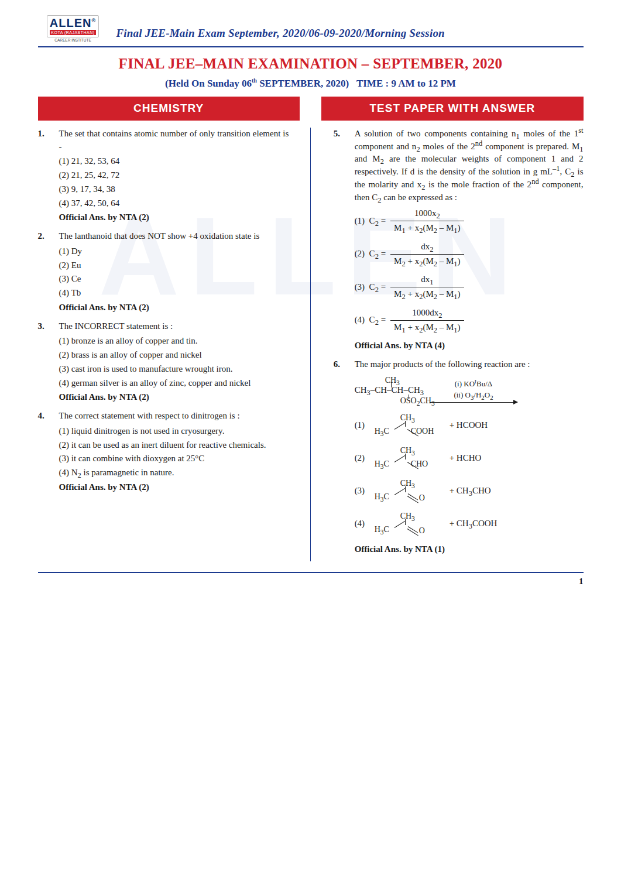ALLEN
ALLEN® KOTA (RAJASTHAN)
CAREER INSTITUTE
Final JEE‑Main Exam September, 2020/06-09-2020/Morning Session
FINAL JEE–MAIN EXAMINATION – SEPTEMBER, 2020
(Held On Sunday 06th SEPTEMBER, 2020) TIME : 9 AM to 12 PM
CHEMISTRY
TEST PAPER WITH ANSWER
1.
The set that contains atomic number of only transition element is -
(1) 21, 32, 53, 64
(2) 21, 25, 42, 72
(3) 9, 17, 34, 38
(4) 37, 42, 50, 64
Official Ans. by NTA (2)
2.
The lanthanoid that does NOT show +4 oxidation state is
(1) Dy
(2) Eu
(3) Ce
(4) Tb
Official Ans. by NTA (2)
3.
The INCORRECT statement is :
(1) bronze is an alloy of copper and tin.
(2) brass is an alloy of copper and nickel
(3) cast iron is used to manufacture wrought iron.
(4) german silver is an alloy of zinc, copper and nickel
Official Ans. by NTA (2)
4.
The correct statement with respect to dinitrogen is :
(1) liquid dinitrogen is not used in cryosurgery.
(2) it can be used as an inert diluent for reactive chemicals.
(3) it can combine with dioxygen at 25°C
(4) N2 is paramagnetic in nature.
Official Ans. by NTA (2)
5.
A solution of two components containing n1 moles of the 1st component and n2 moles of the 2nd component is prepared. M1 and M2 are the molecular weights of component 1 and 2 respectively. If d is the density of the solution in g mL–1, C2 is the molarity and x2 is the mole fraction of the 2nd component, then C2 can be expressed as :
(1) C2 = 1000x2 M1 + x2(M2 – M1)
(2) C2 = dx2 M2 + x2(M2 – M1)
(3) C2 = dx1 M2 + x2(M2 – M1)
(4) C2 = 1000dx2 M1 + x2(M2 – M1)
Official Ans. by NTA (4)
6.
The major products of the following reaction are :
CH3 CH3–CH–CH–CH3 OSO2CH3 (i) KOtBu/Δ
(ii) O3/H2O2
(1) CH3 H3C COOH + HCOOH
(2) CH3 H3C CHO + HCHO
(3) CH3 H3C O + CH3CHO
(4) CH3 H3C O + CH3COOH
Official Ans. by NTA (1)
1